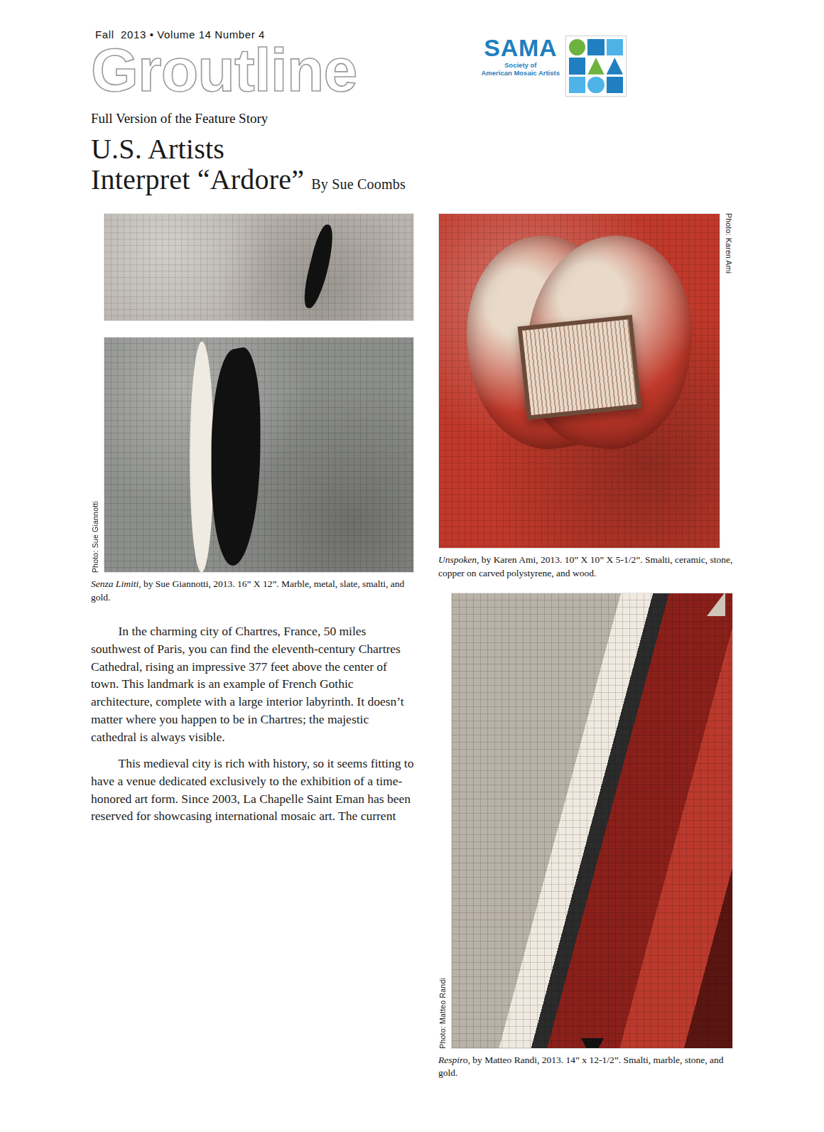Fall 2013 • Volume 14 Number 4
Groutline
SAMA
Society of
American Mosaic Artists
Full Version of the Feature Story
U.S. Artists
Interpret “Ardore” By Sue Coombs
Photo: Sue Giannotti
Senza Limiti, by Sue Giannotti, 2013. 16” X 12”. Marble, metal, slate, smalti, and gold.
In the charming city of Chartres, France, 50 miles southwest of Paris, you can find the eleventh-century Chartres Cathedral, rising an impressive 377 feet above the center of town. This landmark is an example of French Gothic architecture, complete with a large interior labyrinth. It doesn’t matter where you happen to be in Chartres; the majestic cathedral is always visible.
This medieval city is rich with history, so it seems fitting to have a venue dedicated exclusively to the exhibition of a time-honored art form. Since 2003, La Chapelle Saint Eman has been reserved for showcasing international mosaic art. The current
Photo: Karen Ami
Unspoken, by Karen Ami, 2013. 10” X 10” X 5-1/2”. Smalti, ceramic, stone, copper on carved polystyrene, and wood.
Photo: Matteo Randi
Respiro, by Matteo Randi, 2013. 14” x 12-1/2”. Smalti, marble, stone, and gold.